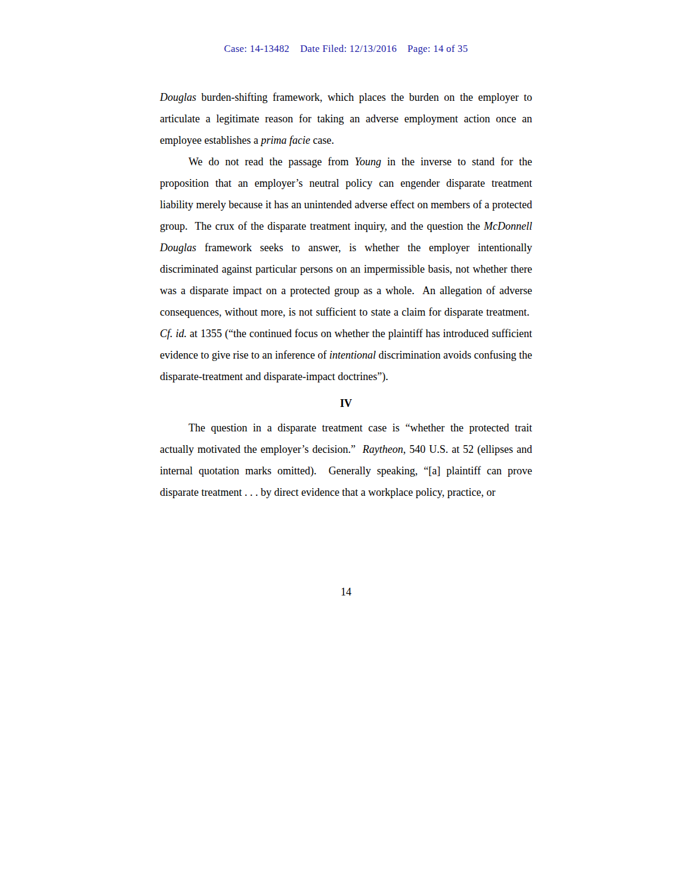Case: 14-13482 Date Filed: 12/13/2016 Page: 14 of 35
Douglas burden-shifting framework, which places the burden on the employer to articulate a legitimate reason for taking an adverse employment action once an employee establishes a prima facie case.
We do not read the passage from Young in the inverse to stand for the proposition that an employer’s neutral policy can engender disparate treatment liability merely because it has an unintended adverse effect on members of a protected group. The crux of the disparate treatment inquiry, and the question the McDonnell Douglas framework seeks to answer, is whether the employer intentionally discriminated against particular persons on an impermissible basis, not whether there was a disparate impact on a protected group as a whole. An allegation of adverse consequences, without more, is not sufficient to state a claim for disparate treatment. Cf. id. at 1355 (“the continued focus on whether the plaintiff has introduced sufficient evidence to give rise to an inference of intentional discrimination avoids confusing the disparate-treatment and disparate-impact doctrines”).
IV
The question in a disparate treatment case is “whether the protected trait actually motivated the employer’s decision.” Raytheon, 540 U.S. at 52 (ellipses and internal quotation marks omitted). Generally speaking, “[a] plaintiff can prove disparate treatment . . . by direct evidence that a workplace policy, practice, or
14